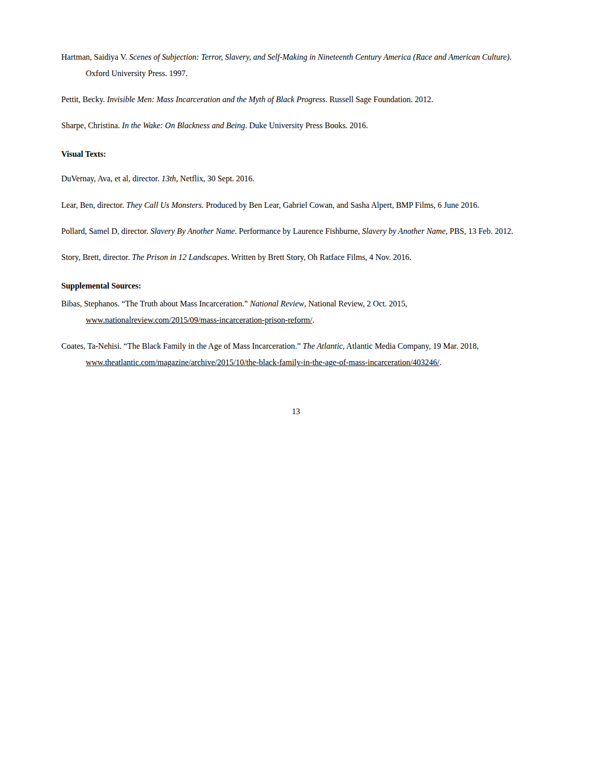Hartman, Saidiya V. Scenes of Subjection: Terror, Slavery, and Self-Making in Nineteenth Century America (Race and American Culture). Oxford University Press. 1997.
Pettit, Becky. Invisible Men: Mass Incarceration and the Myth of Black Progress. Russell Sage Foundation. 2012.
Sharpe, Christina. In the Wake: On Blackness and Being. Duke University Press Books. 2016.
Visual Texts:
DuVernay, Ava, et al, director. 13th, Netflix, 30 Sept. 2016.
Lear, Ben, director. They Call Us Monsters. Produced by Ben Lear, Gabriel Cowan, and Sasha Alpert, BMP Films, 6 June 2016.
Pollard, Samel D, director. Slavery By Another Name. Performance by Laurence Fishburne, Slavery by Another Name, PBS, 13 Feb. 2012.
Story, Brett, director. The Prison in 12 Landscapes. Written by Brett Story, Oh Ratface Films, 4 Nov. 2016.
Supplemental Sources:
Bibas, Stephanos. “The Truth about Mass Incarceration.” National Review, National Review, 2 Oct. 2015, www.nationalreview.com/2015/09/mass-incarceration-prison-reform/.
Coates, Ta-Nehisi. “The Black Family in the Age of Mass Incarceration.” The Atlantic, Atlantic Media Company, 19 Mar. 2018, www.theatlantic.com/magazine/archive/2015/10/the-black-family-in-the-age-of-mass-incarceration/403246/.
13